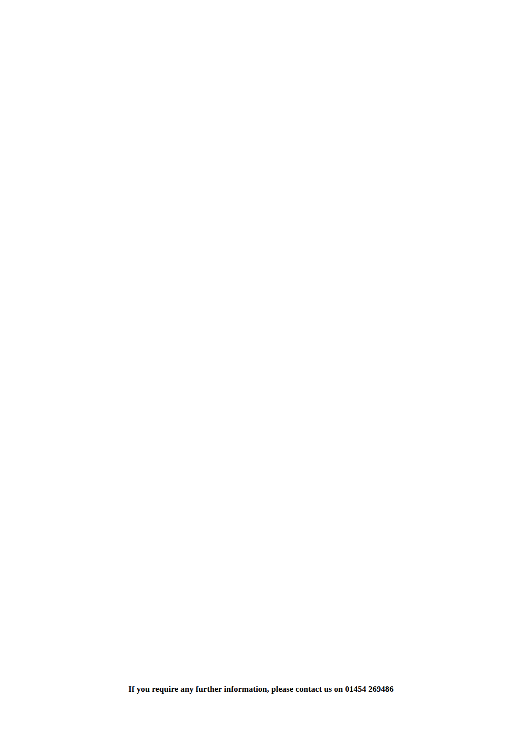If you require any further information, please contact us on 01454 269486